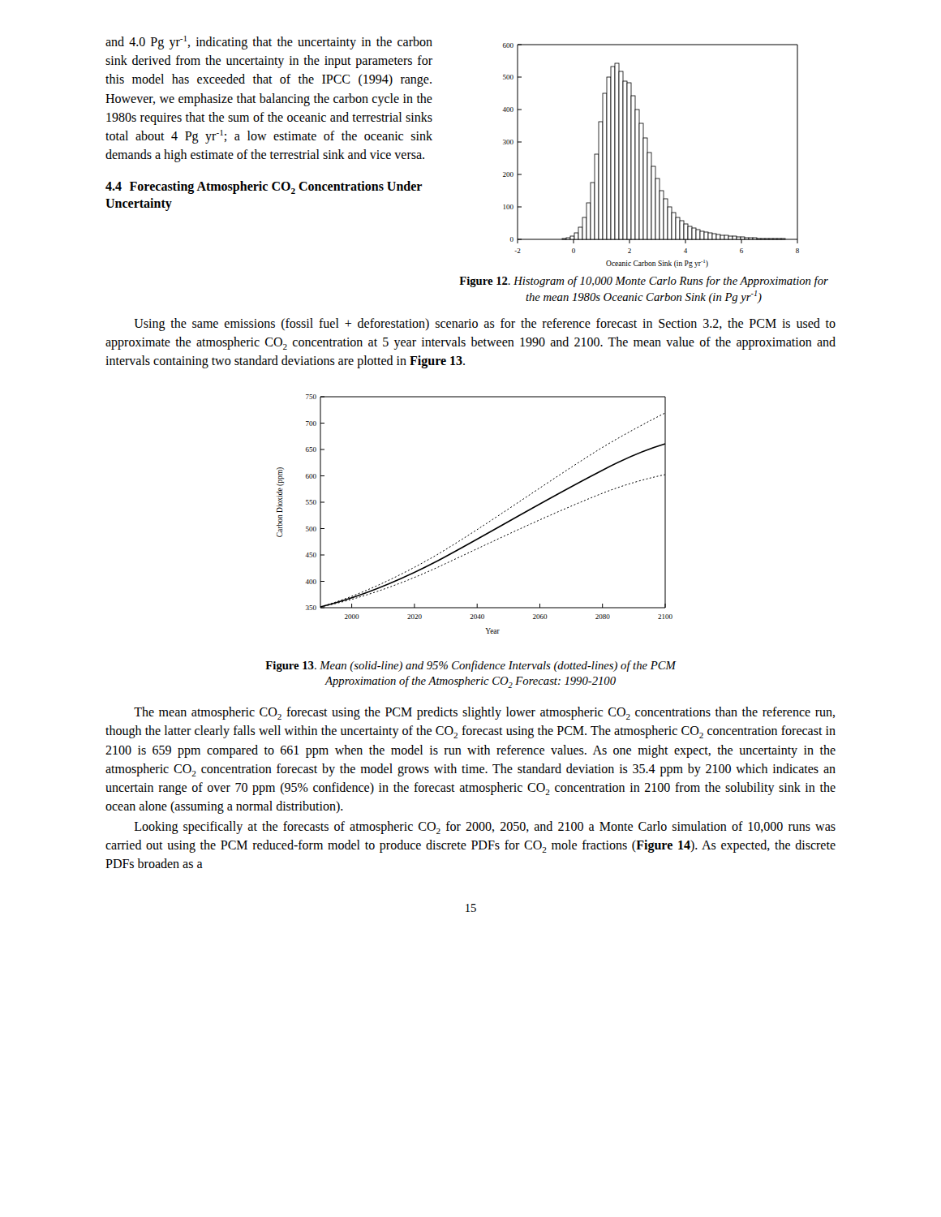and 4.0 Pg yr-1, indicating that the uncertainty in the carbon sink derived from the uncertainty in the input parameters for this model has exceeded that of the IPCC (1994) range. However, we emphasize that balancing the carbon cycle in the 1980s requires that the sum of the oceanic and terrestrial sinks total about 4 Pg yr-1; a low estimate of the oceanic sink demands a high estimate of the terrestrial sink and vice versa.
4.4 Forecasting Atmospheric CO2 Concentrations Under Uncertainty
0 100 200 300 400 500 600 -2 0 2 4 6 8 Oceanic Carbon Sink (in Pg yr-1)
Figure 12. Histogram of 10,000 Monte Carlo Runs for the Approximation for the mean 1980s Oceanic Carbon Sink (in Pg yr-1)
Using the same emissions (fossil fuel + deforestation) scenario as for the reference forecast in Section 3.2, the PCM is used to approximate the atmospheric CO2 concentration at 5 year intervals between 1990 and 2100. The mean value of the approximation and intervals containing two standard deviations are plotted in Figure 13.
350 400 450 500 550 600 650 700 750 2000 2020 2040 2060 2080 2100 Carbon Dioxide (ppm) Year
Figure 13. Mean (solid-line) and 95% Confidence Intervals (dotted-lines) of the PCM Approximation of the Atmospheric CO2 Forecast: 1990-2100
The mean atmospheric CO2 forecast using the PCM predicts slightly lower atmospheric CO2 concentrations than the reference run, though the latter clearly falls well within the uncertainty of the CO2 forecast using the PCM. The atmospheric CO2 concentration forecast in 2100 is 659 ppm compared to 661 ppm when the model is run with reference values. As one might expect, the uncertainty in the atmospheric CO2 concentration forecast by the model grows with time. The standard deviation is 35.4 ppm by 2100 which indicates an uncertain range of over 70 ppm (95% confidence) in the forecast atmospheric CO2 concentration in 2100 from the solubility sink in the ocean alone (assuming a normal distribution).
Looking specifically at the forecasts of atmospheric CO2 for 2000, 2050, and 2100 a Monte Carlo simulation of 10,000 runs was carried out using the PCM reduced-form model to produce discrete PDFs for CO2 mole fractions (Figure 14). As expected, the discrete PDFs broaden as a
15